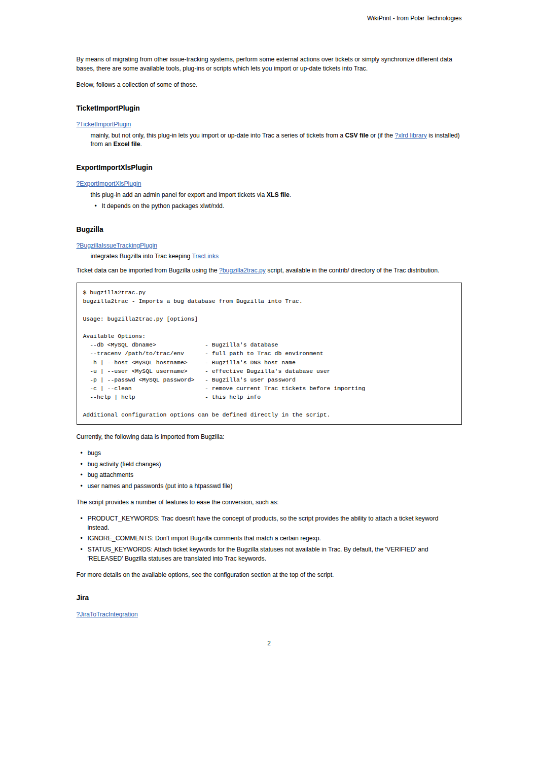WikiPrint - from Polar Technologies
By means of migrating from other issue-tracking systems, perform some external actions over tickets or simply synchronize different data bases, there are some available tools, plug-ins or scripts which lets you import or up-date tickets into Trac.
Below, follows a collection of some of those.
TicketImportPlugin
?TicketImportPlugin
mainly, but not only, this plug-in lets you import or up-date into Trac a series of tickets from a CSV file or (if the ?xlrd library is installed) from an Excel file.
ExportImportXlsPlugin
?ExportImportXlsPlugin
this plug-in add an admin panel for export and import tickets via XLS file.
It depends on the python packages xlwt/rxld.
Bugzilla
?BugzillaIssueTrackingPlugin
integrates Bugzilla into Trac keeping TracLinks
Ticket data can be imported from Bugzilla using the ?bugzilla2trac.py script, available in the contrib/ directory of the Trac distribution.
$ bugzilla2trac.py
bugzilla2trac - Imports a bug database from Bugzilla into Trac.

Usage: bugzilla2trac.py [options]

Available Options:
  --db <MySQL dbname>              - Bugzilla's database
  --tracenv /path/to/trac/env      - full path to Trac db environment
  -h | --host <MySQL hostname>     - Bugzilla's DNS host name
  -u | --user <MySQL username>     - effective Bugzilla's database user
  -p | --passwd <MySQL password>   - Bugzilla's user password
  -c | --clean                     - remove current Trac tickets before importing
  --help | help                    - this help info

Additional configuration options can be defined directly in the script.
Currently, the following data is imported from Bugzilla:
bugs
bug activity (field changes)
bug attachments
user names and passwords (put into a htpasswd file)
The script provides a number of features to ease the conversion, such as:
PRODUCT_KEYWORDS: Trac doesn't have the concept of products, so the script provides the ability to attach a ticket keyword instead.
IGNORE_COMMENTS: Don't import Bugzilla comments that match a certain regexp.
STATUS_KEYWORDS: Attach ticket keywords for the Bugzilla statuses not available in Trac. By default, the 'VERIFIED' and 'RELEASED' Bugzilla statuses are translated into Trac keywords.
For more details on the available options, see the configuration section at the top of the script.
Jira
?JiraToTracIntegration
2